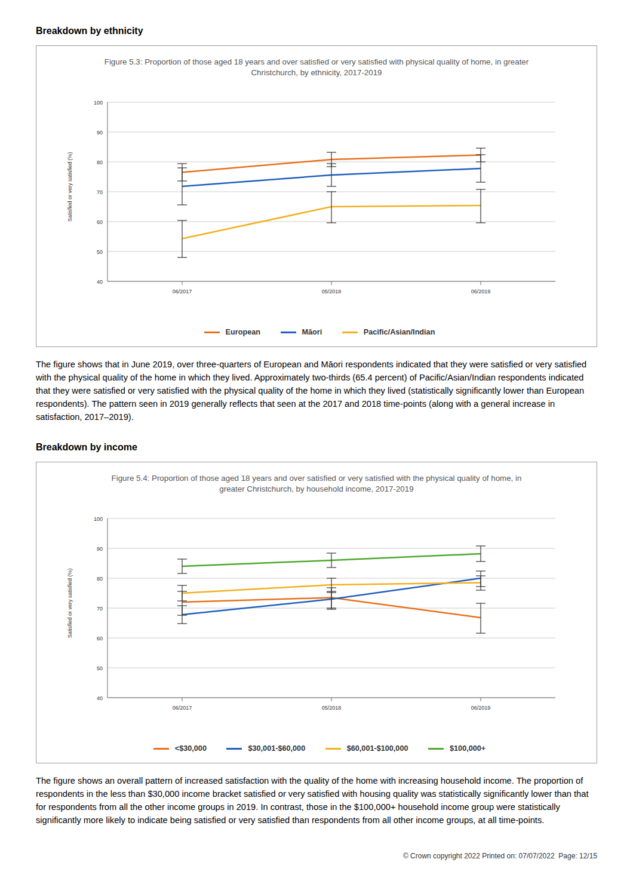Breakdown by ethnicity
Figure 5.3: Proportion of those aged 18 years and over satisfied or very satisfied with physical quality of home, in greater
Christchurch, by ethnicity, 2017-2019
100 90 80 70 60 50 40 Satisfied or very satisfied (%) 06/2017 05/2018 06/2019
European Māori Pacific/Asian/Indian
The figure shows that in June 2019, over three-quarters of European and Māori respondents indicated that they were satisfied or very satisfied with the physical quality of the home in which they lived. Approximately two-thirds (65.4 percent) of Pacific/Asian/Indian respondents indicated that they were satisfied or very satisfied with the physical quality of the home in which they lived (statistically significantly lower than European respondents). The pattern seen in 2019 generally reflects that seen at the 2017 and 2018 time-points (along with a general increase in satisfaction, 2017–2019).
Breakdown by income
Figure 5.4: Proportion of those aged 18 years and over satisfied or very satisfied with the physical quality of home, in
greater Christchurch, by household income, 2017-2019
100 90 80 70 60 50 40 Satisfied or very satisfied (%) 06/2017 05/2018 06/2019
<$30,000 $30,001-$60,000 $60,001-$100,000 $100,000+
The figure shows an overall pattern of increased satisfaction with the quality of the home with increasing household income. The proportion of respondents in the less than $30,000 income bracket satisfied or very satisfied with housing quality was statistically significantly lower than that for respondents from all the other income groups in 2019. In contrast, those in the $100,000+ household income group were statistically significantly more likely to indicate being satisfied or very satisfied than respondents from all other income groups, at all time-points.
© Crown copyright 2022 Printed on: 07/07/2022 Page: 12/15